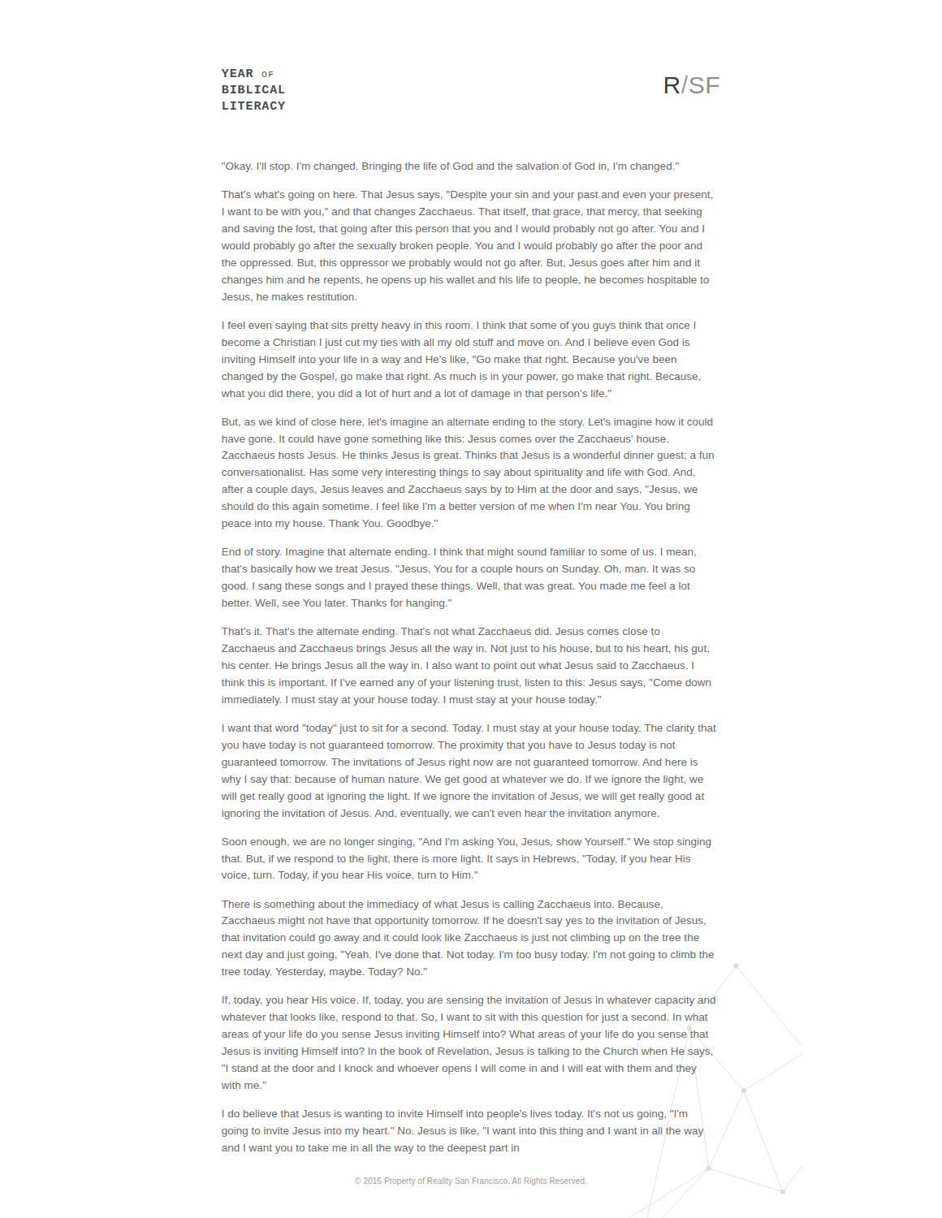YEAR OF
BIBLICAL
LITERACY
R/SF
"Okay. I'll stop. I'm changed. Bringing the life of God and the salvation of God in, I'm changed."
That's what's going on here. That Jesus says, "Despite your sin and your past and even your present, I want to be with you," and that changes Zacchaeus. That itself, that grace, that mercy, that seeking and saving the lost, that going after this person that you and I would probably not go after. You and I would probably go after the sexually broken people. You and I would probably go after the poor and the oppressed. But, this oppressor we probably would not go after. But, Jesus goes after him and it changes him and he repents, he opens up his wallet and his life to people, he becomes hospitable to Jesus, he makes restitution.
I feel even saying that sits pretty heavy in this room. I think that some of you guys think that once I become a Christian I just cut my ties with all my old stuff and move on. And I believe even God is inviting Himself into your life in a way and He's like, "Go make that right. Because you've been changed by the Gospel, go make that right. As much is in your power, go make that right. Because, what you did there, you did a lot of hurt and a lot of damage in that person's life."
But, as we kind of close here, let's imagine an alternate ending to the story. Let's imagine how it could have gone. It could have gone something like this: Jesus comes over the Zacchaeus' house. Zacchaeus hosts Jesus. He thinks Jesus is great. Thinks that Jesus is a wonderful dinner guest; a fun conversationalist. Has some very interesting things to say about spirituality and life with God. And, after a couple days, Jesus leaves and Zacchaeus says by to Him at the door and says, "Jesus, we should do this again sometime. I feel like I'm a better version of me when I'm near You. You bring peace into my house. Thank You. Goodbye."
End of story. Imagine that alternate ending. I think that might sound familiar to some of us. I mean, that's basically how we treat Jesus. "Jesus, You for a couple hours on Sunday. Oh, man. It was so good. I sang these songs and I prayed these things. Well, that was great. You made me feel a lot better. Well, see You later. Thanks for hanging."
That's it. That's the alternate ending. That's not what Zacchaeus did. Jesus comes close to Zacchaeus and Zacchaeus brings Jesus all the way in. Not just to his house, but to his heart, his gut, his center. He brings Jesus all the way in. I also want to point out what Jesus said to Zacchaeus. I think this is important. If I've earned any of your listening trust, listen to this: Jesus says, "Come down immediately. I must stay at your house today. I must stay at your house today."
I want that word "today" just to sit for a second. Today. I must stay at your house today. The clarity that you have today is not guaranteed tomorrow. The proximity that you have to Jesus today is not guaranteed tomorrow. The invitations of Jesus right now are not guaranteed tomorrow. And here is why I say that: because of human nature. We get good at whatever we do. If we ignore the light, we will get really good at ignoring the light. If we ignore the invitation of Jesus, we will get really good at ignoring the invitation of Jesus. And, eventually, we can't even hear the invitation anymore.
Soon enough, we are no longer singing, "And I'm asking You, Jesus, show Yourself." We stop singing that. But, if we respond to the light, there is more light. It says in Hebrews, "Today, if you hear His voice, turn. Today, if you hear His voice, turn to Him."
There is something about the immediacy of what Jesus is calling Zacchaeus into. Because, Zacchaeus might not have that opportunity tomorrow. If he doesn't say yes to the invitation of Jesus, that invitation could go away and it could look like Zacchaeus is just not climbing up on the tree the next day and just going, "Yeah. I've done that. Not today. I'm too busy today. I'm not going to climb the tree today. Yesterday, maybe. Today? No."
If, today, you hear His voice. If, today, you are sensing the invitation of Jesus in whatever capacity and whatever that looks like, respond to that. So, I want to sit with this question for just a second. In what areas of your life do you sense Jesus inviting Himself into? What areas of your life do you sense that Jesus is inviting Himself into? In the book of Revelation, Jesus is talking to the Church when He says, "I stand at the door and I knock and whoever opens I will come in and I will eat with them and they with me."
I do believe that Jesus is wanting to invite Himself into people's lives today. It's not us going, "I'm going to invite Jesus into my heart." No. Jesus is like, "I want into this thing and I want in all the way and I want you to take me in all the way to the deepest part in
© 2016 Property of Reality San Francisco. All Rights Reserved.